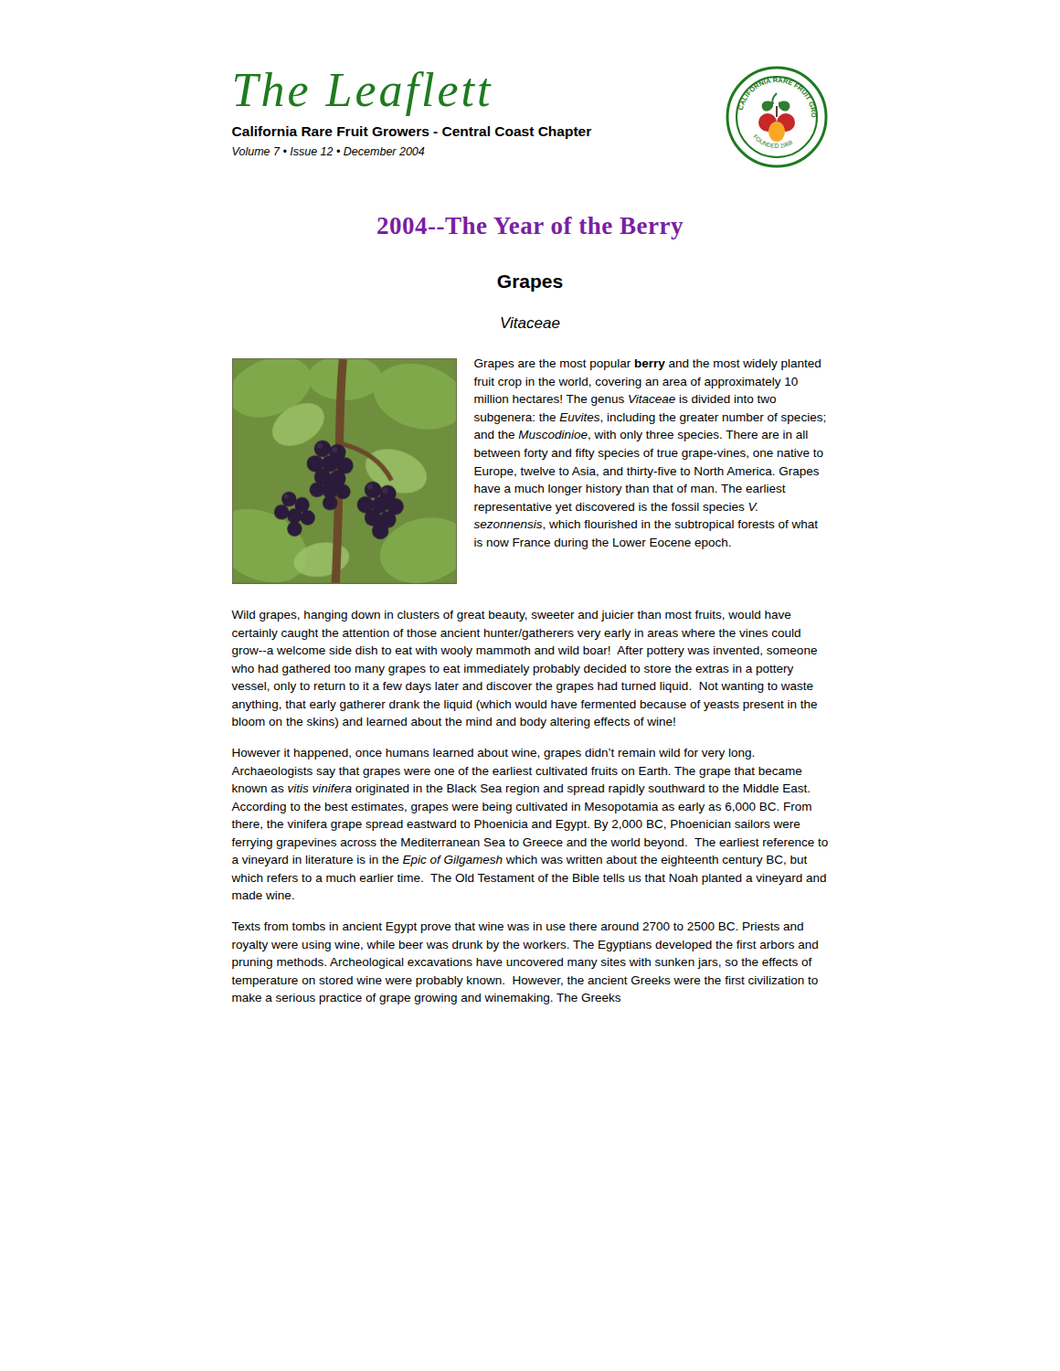CALIFORNIA RARE FRUIT GROWERS FOUNDED 1968
The Leaflett
California Rare Fruit Growers - Central Coast Chapter
Volume 7 • Issue 12 • December 2004
2004--The Year of the Berry
Grapes
Vitaceae
Grapes are the most popular berry and the most widely planted fruit crop in the world, covering an area of approximately 10 million hectares! The genus Vitaceae is divided into two subgenera: the Euvites, including the greater number of species; and the Muscodinioe, with only three species. There are in all between forty and fifty species of true grape-vines, one native to Europe, twelve to Asia, and thirty-five to North America. Grapes have a much longer history than that of man. The earliest representative yet discovered is the fossil species V. sezonnensis, which flourished in the subtropical forests of what is now France during the Lower Eocene epoch.
Wild grapes, hanging down in clusters of great beauty, sweeter and juicier than most fruits, would have certainly caught the attention of those ancient hunter/gatherers very early in areas where the vines could grow--a welcome side dish to eat with wooly mammoth and wild boar! After pottery was invented, someone who had gathered too many grapes to eat immediately probably decided to store the extras in a pottery vessel, only to return to it a few days later and discover the grapes had turned liquid. Not wanting to waste anything, that early gatherer drank the liquid (which would have fermented because of yeasts present in the bloom on the skins) and learned about the mind and body altering effects of wine!
However it happened, once humans learned about wine, grapes didn’t remain wild for very long. Archaeologists say that grapes were one of the earliest cultivated fruits on Earth. The grape that became known as vitis vinifera originated in the Black Sea region and spread rapidly southward to the Middle East. According to the best estimates, grapes were being cultivated in Mesopotamia as early as 6,000 BC. From there, the vinifera grape spread eastward to Phoenicia and Egypt. By 2,000 BC, Phoenician sailors were ferrying grapevines across the Mediterranean Sea to Greece and the world beyond. The earliest reference to a vineyard in literature is in the Epic of Gilgamesh which was written about the eighteenth century BC, but which refers to a much earlier time. The Old Testament of the Bible tells us that Noah planted a vineyard and made wine.
Texts from tombs in ancient Egypt prove that wine was in use there around 2700 to 2500 BC. Priests and royalty were using wine, while beer was drunk by the workers. The Egyptians developed the first arbors and pruning methods. Archeological excavations have uncovered many sites with sunken jars, so the effects of temperature on stored wine were probably known. However, the ancient Greeks were the first civilization to make a serious practice of grape growing and winemaking. The Greeks